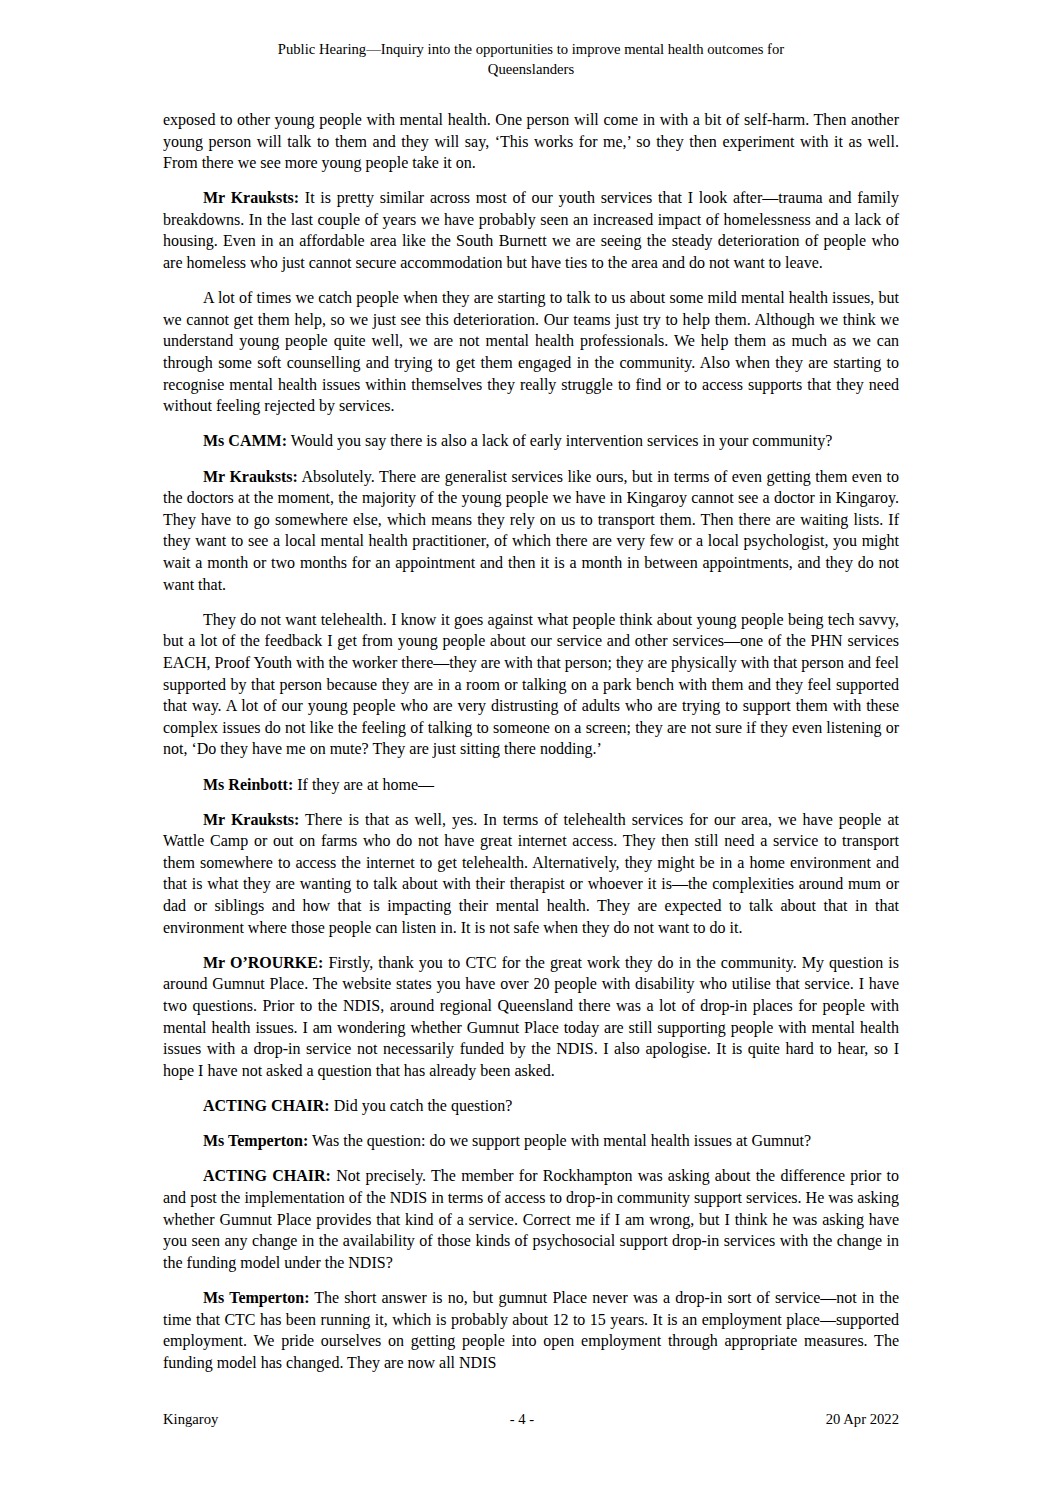Public Hearing—Inquiry into the opportunities to improve mental health outcomes for
Queenslanders
exposed to other young people with mental health. One person will come in with a bit of self-harm. Then another young person will talk to them and they will say, ‘This works for me,’ so they then experiment with it as well. From there we see more young people take it on.
Mr Krauksts: It is pretty similar across most of our youth services that I look after—trauma and family breakdowns. In the last couple of years we have probably seen an increased impact of homelessness and a lack of housing. Even in an affordable area like the South Burnett we are seeing the steady deterioration of people who are homeless who just cannot secure accommodation but have ties to the area and do not want to leave.
A lot of times we catch people when they are starting to talk to us about some mild mental health issues, but we cannot get them help, so we just see this deterioration. Our teams just try to help them. Although we think we understand young people quite well, we are not mental health professionals. We help them as much as we can through some soft counselling and trying to get them engaged in the community. Also when they are starting to recognise mental health issues within themselves they really struggle to find or to access supports that they need without feeling rejected by services.
Ms CAMM: Would you say there is also a lack of early intervention services in your community?
Mr Krauksts: Absolutely. There are generalist services like ours, but in terms of even getting them even to the doctors at the moment, the majority of the young people we have in Kingaroy cannot see a doctor in Kingaroy. They have to go somewhere else, which means they rely on us to transport them. Then there are waiting lists. If they want to see a local mental health practitioner, of which there are very few or a local psychologist, you might wait a month or two months for an appointment and then it is a month in between appointments, and they do not want that.
They do not want telehealth. I know it goes against what people think about young people being tech savvy, but a lot of the feedback I get from young people about our service and other services—one of the PHN services EACH, Proof Youth with the worker there—they are with that person; they are physically with that person and feel supported by that person because they are in a room or talking on a park bench with them and they feel supported that way. A lot of our young people who are very distrusting of adults who are trying to support them with these complex issues do not like the feeling of talking to someone on a screen; they are not sure if they even listening or not, ‘Do they have me on mute? They are just sitting there nodding.’
Ms Reinbott: If they are at home—
Mr Krauksts: There is that as well, yes. In terms of telehealth services for our area, we have people at Wattle Camp or out on farms who do not have great internet access. They then still need a service to transport them somewhere to access the internet to get telehealth. Alternatively, they might be in a home environment and that is what they are wanting to talk about with their therapist or whoever it is—the complexities around mum or dad or siblings and how that is impacting their mental health. They are expected to talk about that in that environment where those people can listen in. It is not safe when they do not want to do it.
Mr O’ROURKE: Firstly, thank you to CTC for the great work they do in the community. My question is around Gumnut Place. The website states you have over 20 people with disability who utilise that service. I have two questions. Prior to the NDIS, around regional Queensland there was a lot of drop-in places for people with mental health issues. I am wondering whether Gumnut Place today are still supporting people with mental health issues with a drop-in service not necessarily funded by the NDIS. I also apologise. It is quite hard to hear, so I hope I have not asked a question that has already been asked.
ACTING CHAIR: Did you catch the question?
Ms Temperton: Was the question: do we support people with mental health issues at Gumnut?
ACTING CHAIR: Not precisely. The member for Rockhampton was asking about the difference prior to and post the implementation of the NDIS in terms of access to drop-in community support services. He was asking whether Gumnut Place provides that kind of a service. Correct me if I am wrong, but I think he was asking have you seen any change in the availability of those kinds of psychosocial support drop-in services with the change in the funding model under the NDIS?
Ms Temperton: The short answer is no, but gumnut Place never was a drop-in sort of service—not in the time that CTC has been running it, which is probably about 12 to 15 years. It is an employment place—supported employment. We pride ourselves on getting people into open employment through appropriate measures. The funding model has changed. They are now all NDIS
Kingaroy - 4 - 20 Apr 2022